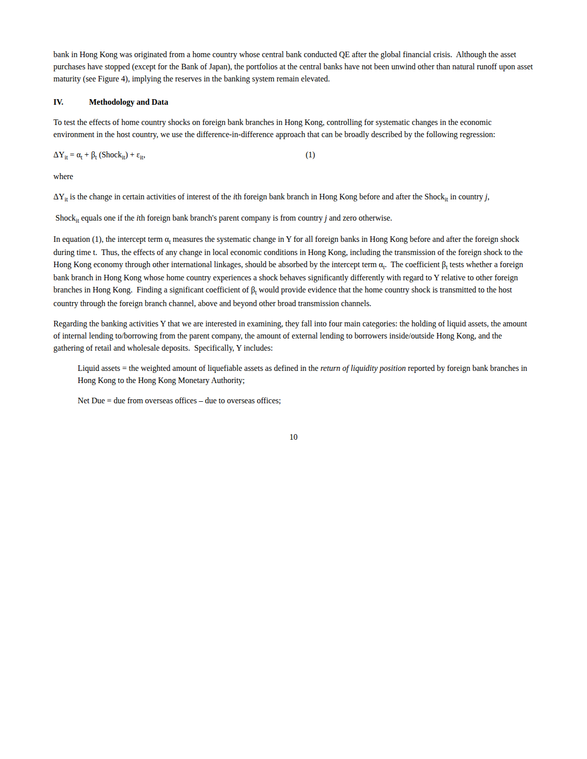bank in Hong Kong was originated from a home country whose central bank conducted QE after the global financial crisis. Although the asset purchases have stopped (except for the Bank of Japan), the portfolios at the central banks have not been unwind other than natural runoff upon asset maturity (see Figure 4), implying the reserves in the banking system remain elevated.
IV. Methodology and Data
To test the effects of home country shocks on foreign bank branches in Hong Kong, controlling for systematic changes in the economic environment in the host country, we use the difference-in-difference approach that can be broadly described by the following regression:
ΔYit = αt + βt (Shockit) + εit, (1)
where
ΔYit is the change in certain activities of interest of the ith foreign bank branch in Hong Kong before and after the Shockit in country j,
Shockit equals one if the ith foreign bank branch's parent company is from country j and zero otherwise.
In equation (1), the intercept term αt measures the systematic change in Y for all foreign banks in Hong Kong before and after the foreign shock during time t. Thus, the effects of any change in local economic conditions in Hong Kong, including the transmission of the foreign shock to the Hong Kong economy through other international linkages, should be absorbed by the intercept term αt. The coefficient βt tests whether a foreign bank branch in Hong Kong whose home country experiences a shock behaves significantly differently with regard to Y relative to other foreign branches in Hong Kong. Finding a significant coefficient of βt would provide evidence that the home country shock is transmitted to the host country through the foreign branch channel, above and beyond other broad transmission channels.
Regarding the banking activities Y that we are interested in examining, they fall into four main categories: the holding of liquid assets, the amount of internal lending to/borrowing from the parent company, the amount of external lending to borrowers inside/outside Hong Kong, and the gathering of retail and wholesale deposits. Specifically, Y includes:
Liquid assets = the weighted amount of liquefiable assets as defined in the return of liquidity position reported by foreign bank branches in Hong Kong to the Hong Kong Monetary Authority;
Net Due = due from overseas offices – due to overseas offices;
10